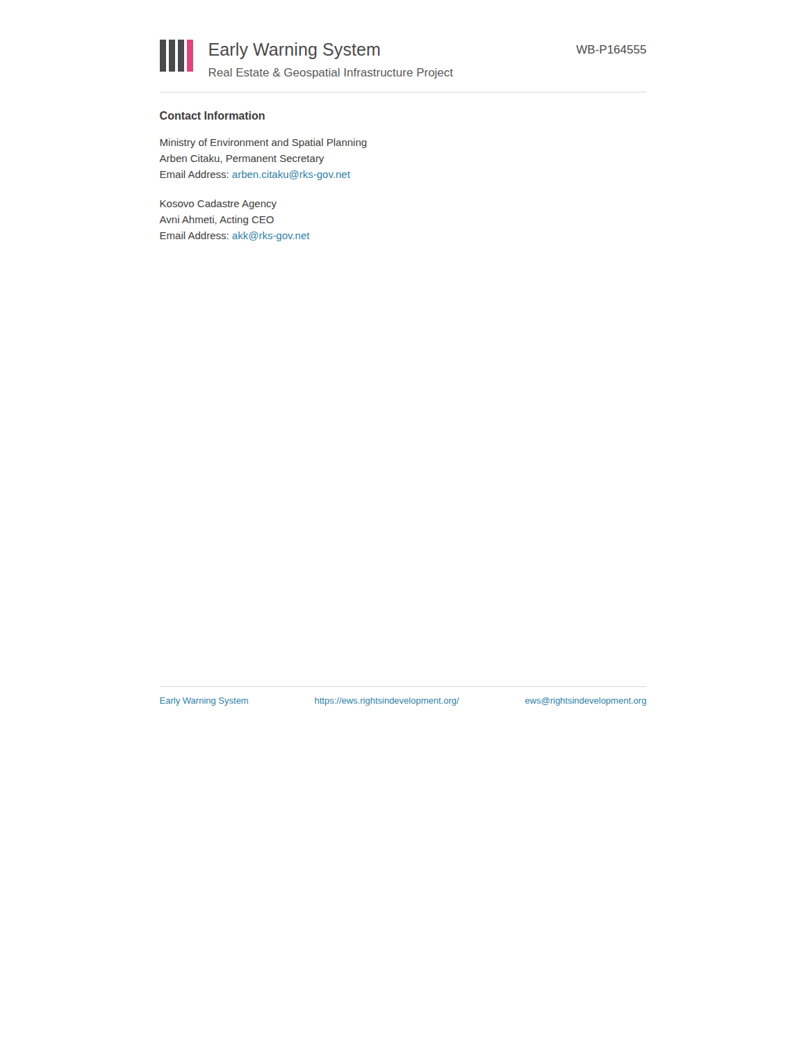Early Warning System
Real Estate & Geospatial Infrastructure Project
WB-P164555
Contact Information
Ministry of Environment and Spatial Planning
Arben Citaku, Permanent Secretary
Email Address: arben.citaku@rks-gov.net
Kosovo Cadastre Agency
Avni Ahmeti, Acting CEO
Email Address: akk@rks-gov.net
Early Warning System
https://ews.rightsindevelopment.org/
ews@rightsindevelopment.org